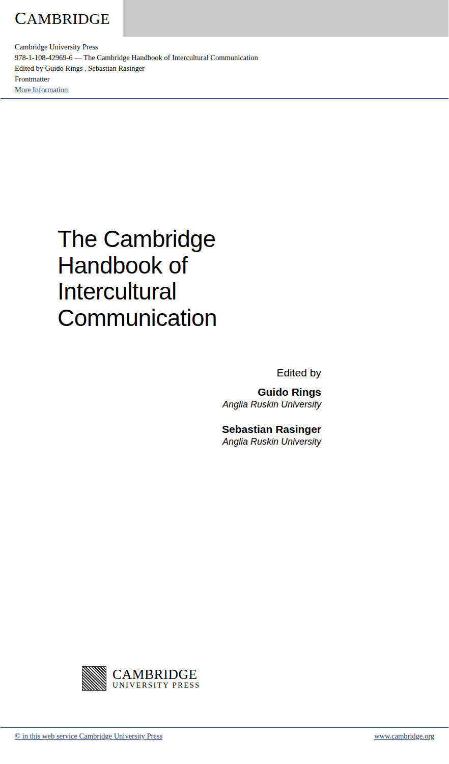Cambridge
Cambridge University Press
978-1-108-42969-6 — The Cambridge Handbook of Intercultural Communication
Edited by Guido Rings , Sebastian Rasinger
Frontmatter
More Information
The Cambridge
Handbook of
Intercultural
Communication
Edited by
Guido Rings
Anglia Ruskin University
Sebastian Rasinger
Anglia Ruskin University
Cambridge
University Press
© in this web service Cambridge University Press
www.cambridge.org